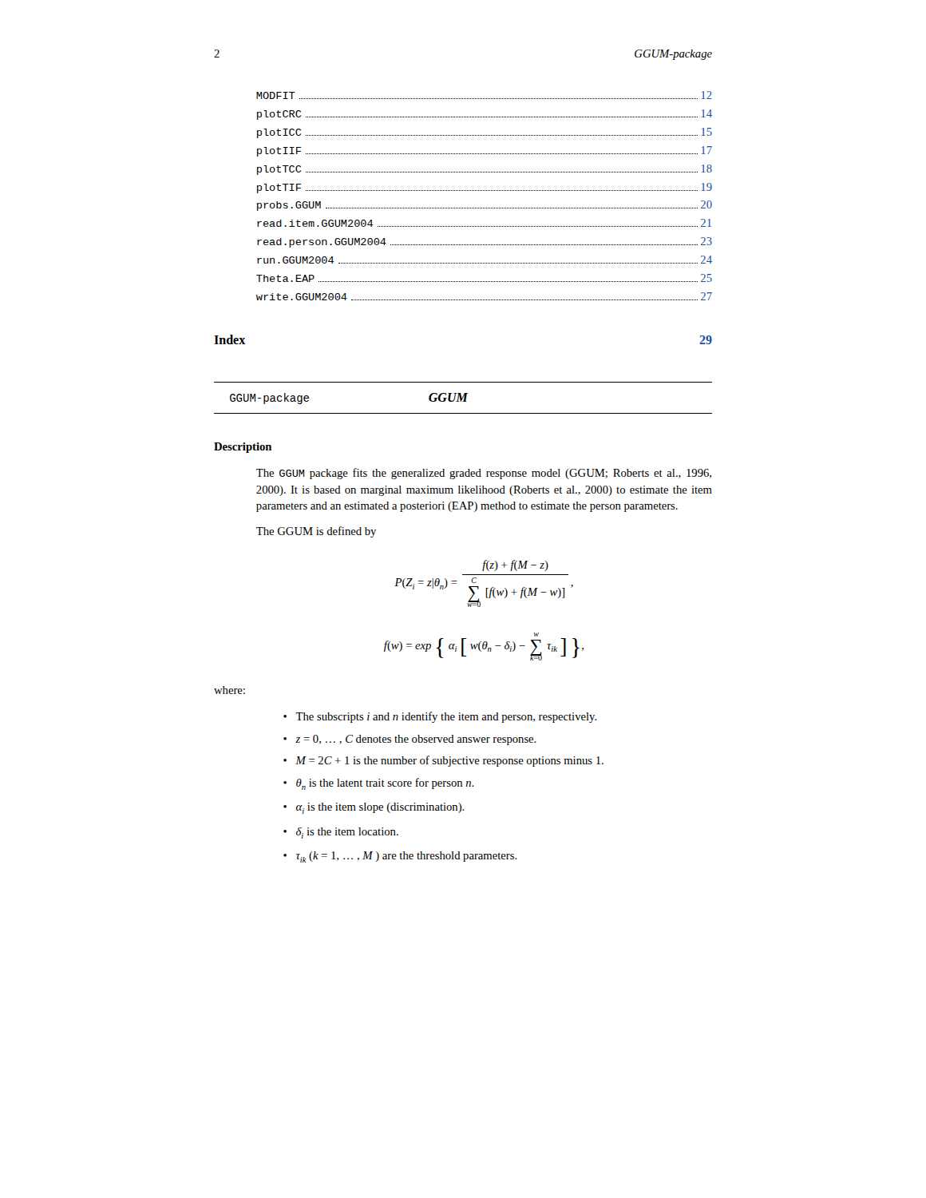2 GGUM-package
MODFIT 12
plotCRC 14
plotICC 15
plotIIF 17
plotTCC 18
plotTIF 19
probs.GGUM 20
read.item.GGUM2004 21
read.person.GGUM2004 23
run.GGUM2004 24
Theta.EAP 25
write.GGUM2004 27
Index 29
GGUM-package GGUM
Description
The GGUM package fits the generalized graded response model (GGUM; Roberts et al., 1996, 2000). It is based on marginal maximum likelihood (Roberts et al., 2000) to estimate the item parameters and an estimated a posteriori (EAP) method to estimate the person parameters.
The GGUM is defined by
P(Zi = z|θn) = f(z) + f(M − z) C∑w=0 [f(w) + f(M − w)] ,
f(w) = exp { αi [ w(θn − δi) − w∑k=0 τik ] },
where:
The subscripts i and n identify the item and person, respectively.
z = 0, … , C denotes the observed answer response.
M = 2C + 1 is the number of subjective response options minus 1.
θn is the latent trait score for person n.
αi is the item slope (discrimination).
δi is the item location.
τik (k = 1, … , M ) are the threshold parameters.